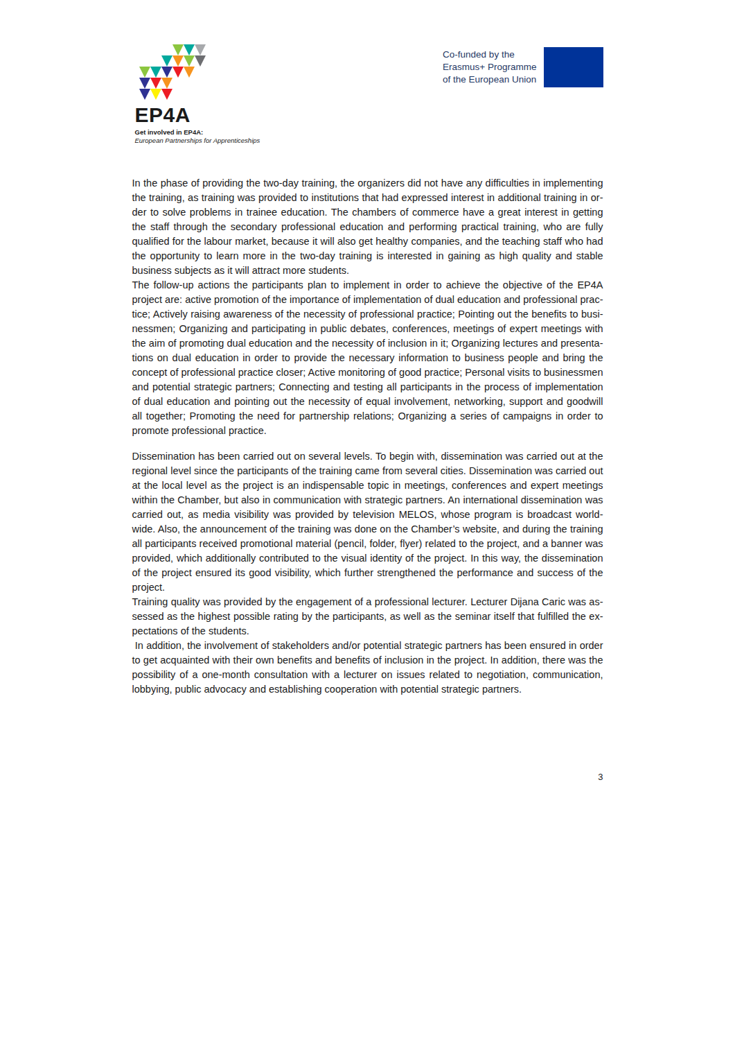EP4 A
Get involved in EP4A:
European Partnerships for Apprenticeships
Co-funded by the
Erasmus+ Programme
of the European Union
In the phase of providing the two-day training, the organizers did not have any difficulties in implementing the training, as training was provided to institutions that had expressed interest in additional training in order to solve problems in trainee education. The chambers of commerce have a great interest in getting the staff through the secondary professional education and performing practical training, who are fully qualified for the labour market, because it will also get healthy companies, and the teaching staff who had the opportunity to learn more in the two-day training is interested in gaining as high quality and stable business subjects as it will attract more students.
The follow-up actions the participants plan to implement in order to achieve the objective of the EP4A project are: active promotion of the importance of implementation of dual education and professional practice; Actively raising awareness of the necessity of professional practice; Pointing out the benefits to businessmen; Organizing and participating in public debates, conferences, meetings of expert meetings with the aim of promoting dual education and the necessity of inclusion in it; Organizing lectures and presentations on dual education in order to provide the necessary information to business people and bring the concept of professional practice closer; Active monitoring of good practice; Personal visits to businessmen and potential strategic partners; Connecting and testing all participants in the process of implementation of dual education and pointing out the necessity of equal involvement, networking, support and goodwill all together; Promoting the need for partnership relations; Organizing a series of campaigns in order to promote professional practice.
Dissemination has been carried out on several levels. To begin with, dissemination was carried out at the regional level since the participants of the training came from several cities. Dissemination was carried out at the local level as the project is an indispensable topic in meetings, conferences and expert meetings within the Chamber, but also in communication with strategic partners. An international dissemination was carried out, as media visibility was provided by television MELOS, whose program is broadcast worldwide. Also, the announcement of the training was done on the Chamber’s website, and during the training all participants received promotional material (pencil, folder, flyer) related to the project, and a banner was provided, which additionally contributed to the visual identity of the project. In this way, the dissemination of the project ensured its good visibility, which further strengthened the performance and success of the project.
Training quality was provided by the engagement of a professional lecturer. Lecturer Dijana Caric was assessed as the highest possible rating by the participants, as well as the seminar itself that fulfilled the expectations of the students.
In addition, the involvement of stakeholders and/or potential strategic partners has been ensured in order to get acquainted with their own benefits and benefits of inclusion in the project. In addition, there was the possibility of a one-month consultation with a lecturer on issues related to negotiation, communication, lobbying, public advocacy and establishing cooperation with potential strategic partners.
3